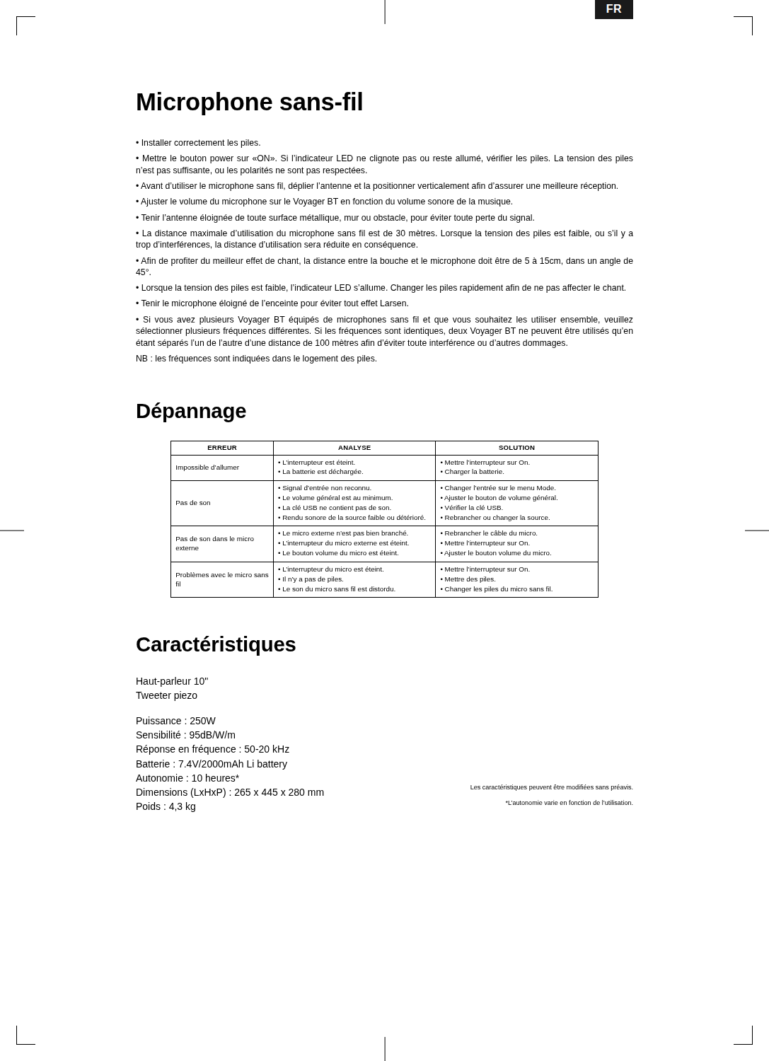FR
Microphone sans-fil
• Installer correctement les piles.
• Mettre le bouton power sur «ON». Si l’indicateur LED ne clignote pas ou reste allumé, vérifier les piles. La tension des piles n’est pas suffisante, ou les polarités ne sont pas respectées.
• Avant d’utiliser le microphone sans fil, déplier l’antenne et la positionner verticalement afin d’assurer une meilleure réception.
• Ajuster le volume du microphone sur le Voyager BT en fonction du volume sonore de la musique.
• Tenir l’antenne éloignée de toute surface métallique, mur ou obstacle, pour éviter toute perte du signal.
• La distance maximale d’utilisation du microphone sans fil est de 30 mètres. Lorsque la tension des piles est faible, ou s’il y a trop d’interférences, la distance d’utilisation sera réduite en conséquence.
• Afin de profiter du meilleur effet de chant, la distance entre la bouche et le microphone doit être de 5 à 15cm, dans un angle de 45°.
• Lorsque la tension des piles est faible, l’indicateur LED s’allume. Changer les piles rapidement afin de ne pas affecter le chant.
• Tenir le microphone éloigné de l’enceinte pour éviter tout effet Larsen.
• Si vous avez plusieurs Voyager BT équipés de microphones sans fil et que vous souhaitez les utiliser ensemble, veuillez sélectionner plusieurs fréquences différentes. Si les fréquences sont identiques, deux Voyager BT ne peuvent être utilisés qu’en étant séparés l’un de l’autre d’une distance de 100 mètres afin d’éviter toute interférence ou d’autres dommages.
NB : les fréquences sont indiquées dans le logement des piles.
Dépannage
| ERREUR | ANALYSE | SOLUTION |
| --- | --- | --- |
| Impossible d’allumer | • L’interrupteur est éteint. • La batterie est déchargée. | • Mettre l’interrupteur sur On. • Charger la batterie. |
| Pas de son | • Signal d’entrée non reconnu. • Le volume général est au minimum. • La clé USB ne contient pas de son. • Rendu sonore de la source faible ou détérioré. | • Changer l’entrée sur le menu Mode. • Ajuster le bouton de volume général. • Vérifier la clé USB. • Rebrancher ou changer la source. |
| Pas de son dans le micro externe | • Le micro externe n’est pas bien branché. • L’interrupteur du micro externe est éteint. • Le bouton volume du micro est éteint. | • Rebrancher le câble du micro. • Mettre l’interrupteur sur On. • Ajuster le bouton volume du micro. |
| Problèmes avec le micro sans fil | • L’interrupteur du micro est éteint. • Il n’y a pas de piles. • Le son du micro sans fil est distordu. | • Mettre l’interrupteur sur On. • Mettre des piles. • Changer les piles du micro sans fil. |
Caractéristiques
Haut-parleur 10"
Tweeter piezo
Puissance : 250W
Sensibilité : 95dB/W/m
Réponse en fréquence : 50-20 kHz
Batterie : 7.4V/2000mAh Li battery
Autonomie : 10 heures*
Dimensions (LxHxP) : 265 x 445 x 280 mm
Poids : 4,3 kg
Les caractéristiques peuvent être modifiées sans préavis.
*L’autonomie varie en fonction de l’utilisation.